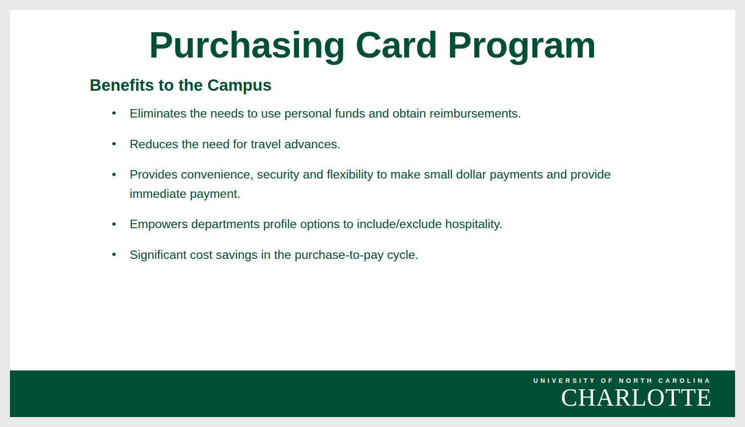Purchasing Card Program
Benefits to the Campus
Eliminates the needs to use personal funds and obtain reimbursements.
Reduces the need for travel advances.
Provides convenience, security and flexibility to make small dollar payments and provide immediate payment.
Empowers departments profile options to include/exclude hospitality.
Significant cost savings in the purchase-to-pay cycle.
UNIVERSITY OF NORTH CAROLINA
CHARLOTTE